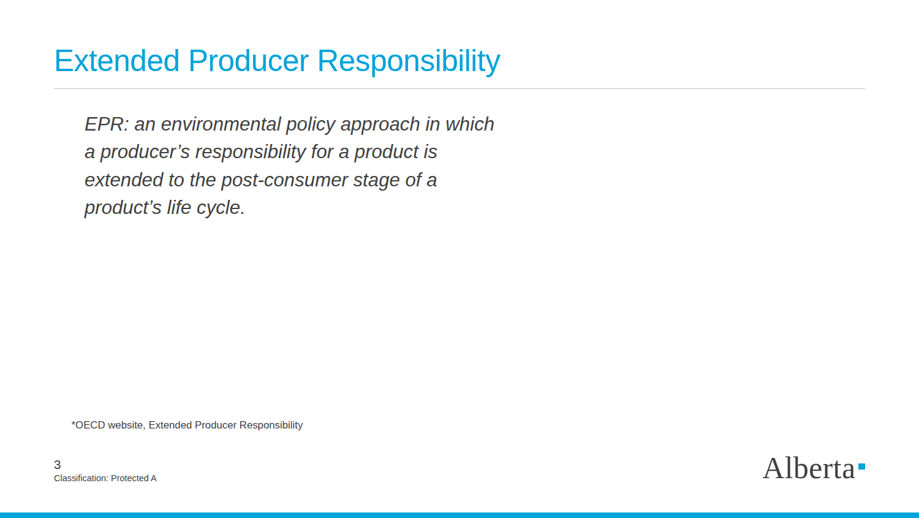Extended Producer Responsibility
EPR: an environmental policy approach in which a producer’s responsibility for a product is extended to the post-consumer stage of a product’s life cycle.
*OECD website, Extended Producer Responsibility
3 Classification: Protected A
Alberta